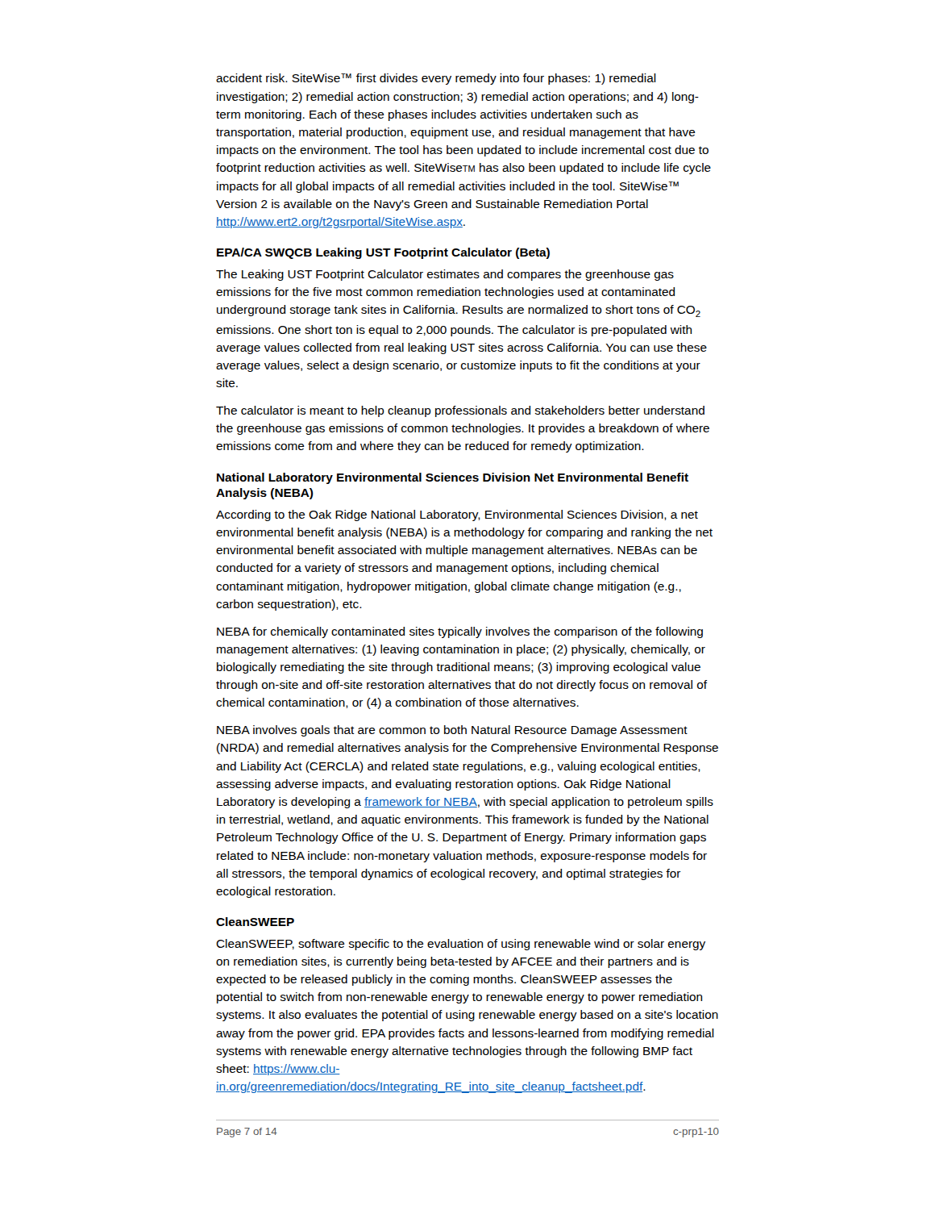accident risk. SiteWise™ first divides every remedy into four phases: 1) remedial investigation; 2) remedial action construction; 3) remedial action operations; and 4) long-term monitoring. Each of these phases includes activities undertaken such as transportation, material production, equipment use, and residual management that have impacts on the environment. The tool has been updated to include incremental cost due to footprint reduction activities as well. SiteWiseTM has also been updated to include life cycle impacts for all global impacts of all remedial activities included in the tool. SiteWise™ Version 2 is available on the Navy's Green and Sustainable Remediation Portal http://www.ert2.org/t2gsrportal/SiteWise.aspx.
EPA/CA SWQCB Leaking UST Footprint Calculator (Beta)
The Leaking UST Footprint Calculator estimates and compares the greenhouse gas emissions for the five most common remediation technologies used at contaminated underground storage tank sites in California. Results are normalized to short tons of CO2 emissions. One short ton is equal to 2,000 pounds. The calculator is pre-populated with average values collected from real leaking UST sites across California. You can use these average values, select a design scenario, or customize inputs to fit the conditions at your site.
The calculator is meant to help cleanup professionals and stakeholders better understand the greenhouse gas emissions of common technologies. It provides a breakdown of where emissions come from and where they can be reduced for remedy optimization.
National Laboratory Environmental Sciences Division Net Environmental Benefit Analysis (NEBA)
According to the Oak Ridge National Laboratory, Environmental Sciences Division, a net environmental benefit analysis (NEBA) is a methodology for comparing and ranking the net environmental benefit associated with multiple management alternatives. NEBAs can be conducted for a variety of stressors and management options, including chemical contaminant mitigation, hydropower mitigation, global climate change mitigation (e.g., carbon sequestration), etc.
NEBA for chemically contaminated sites typically involves the comparison of the following management alternatives: (1) leaving contamination in place; (2) physically, chemically, or biologically remediating the site through traditional means; (3) improving ecological value through on-site and off-site restoration alternatives that do not directly focus on removal of chemical contamination, or (4) a combination of those alternatives.
NEBA involves goals that are common to both Natural Resource Damage Assessment (NRDA) and remedial alternatives analysis for the Comprehensive Environmental Response and Liability Act (CERCLA) and related state regulations, e.g., valuing ecological entities, assessing adverse impacts, and evaluating restoration options. Oak Ridge National Laboratory is developing a framework for NEBA, with special application to petroleum spills in terrestrial, wetland, and aquatic environments. This framework is funded by the National Petroleum Technology Office of the U. S. Department of Energy. Primary information gaps related to NEBA include: non-monetary valuation methods, exposure-response models for all stressors, the temporal dynamics of ecological recovery, and optimal strategies for ecological restoration.
CleanSWEEP
CleanSWEEP, software specific to the evaluation of using renewable wind or solar energy on remediation sites, is currently being beta-tested by AFCEE and their partners and is expected to be released publicly in the coming months. CleanSWEEP assesses the potential to switch from non-renewable energy to renewable energy to power remediation systems. It also evaluates the potential of using renewable energy based on a site's location away from the power grid. EPA provides facts and lessons-learned from modifying remedial systems with renewable energy alternative technologies through the following BMP fact sheet: https://www.clu-in.org/greenremediation/docs/Integrating_RE_into_site_cleanup_factsheet.pdf.
Page 7 of 14
c-prp1-10